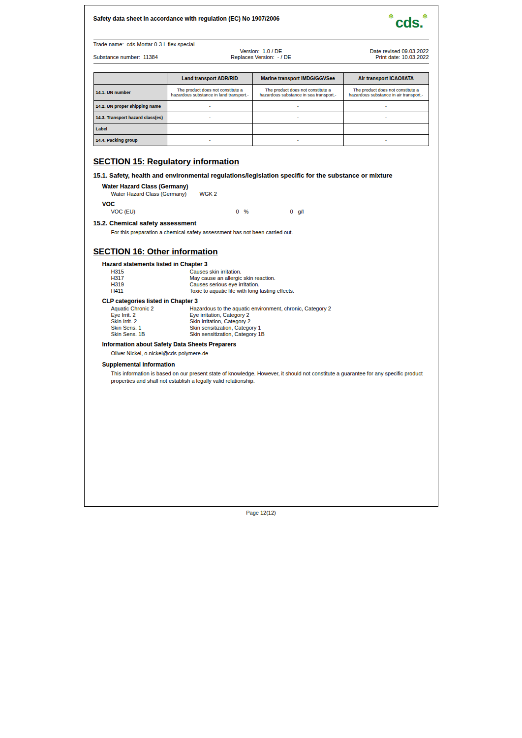Safety data sheet in accordance with regulation (EC) No 1907/2006
❄cds.❄
Trade name: cds-Mortar 0-3 L flex special
Version: 1.0 / DE
Date revised 09.03.2022
Substance number: 11384
Replaces Version: - / DE
Print date: 10.03.2022
| | Land transport ADR/RID | Marine transport IMDG/GGVSee | Air transport ICAO/IATA |
| 14.1. UN number | The product does not constitute a hazardous substance in land transport.- | The product does not constitute a hazardous substance in sea transport.- | The product does not constitute a hazardous substance in air transport.- |
| 14.2. UN proper shipping name | - | - | - |
| 14.3. Transport hazard class(es) | - | - | - |
| Label | | | |
| 14.4. Packing group | - | - | - |
SECTION 15: Regulatory information
15.1. Safety, health and environmental regulations/legislation specific for the substance or mixture
Water Hazard Class (Germany)
Water Hazard Class (Germany)
WGK 2
VOC
VOC (EU)
0
%
0
g/l
15.2. Chemical safety assessment
For this preparation a chemical safety assessment has not been carried out.
SECTION 16: Other information
Hazard statements listed in Chapter 3
H315 Causes skin irritation.
H317 May cause an allergic skin reaction.
H319 Causes serious eye irritation.
H411 Toxic to aquatic life with long lasting effects.
CLP categories listed in Chapter 3
Aquatic Chronic 2 Hazardous to the aquatic environment, chronic, Category 2
Eye Irrit. 2 Eye irritation, Category 2
Skin Irrit. 2 Skin irritation, Category 2
Skin Sens. 1 Skin sensitization, Category 1
Skin Sens. 1B Skin sensitization, Category 1B
Information about Safety Data Sheets Preparers
Oliver Nickel, o.nickel@cds-polymere.de
Supplemental information
This information is based on our present state of knowledge. However, it should not constitute a guarantee for any specific product properties and shall not establish a legally valid relationship.
Page 12(12)